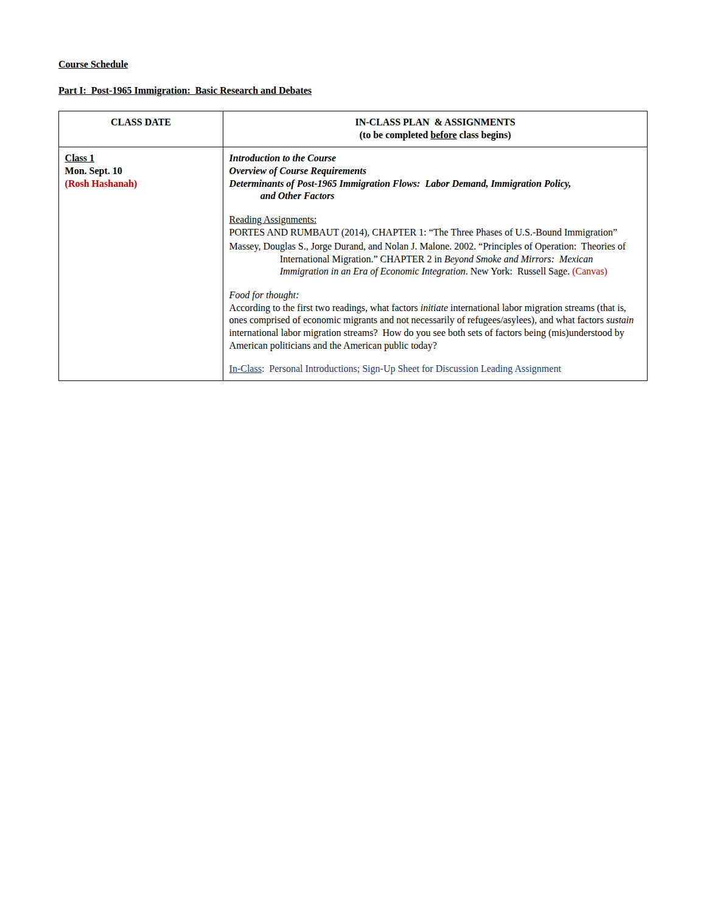Course Schedule
Part I: Post-1965 Immigration: Basic Research and Debates
| CLASS DATE | IN-CLASS PLAN & ASSIGNMENTS (to be completed before class begins) |
| --- | --- |
| Class 1 Mon. Sept. 10 (Rosh Hashanah) | Introduction to the Course Overview of Course Requirements Determinants of Post-1965 Immigration Flows: Labor Demand, Immigration Policy, and Other Factors Reading Assignments: PORTES AND RUMBAUT (2014), CHAPTER 1: “The Three Phases of U.S.-Bound Immigration” Massey, Douglas S., Jorge Durand, and Nolan J. Malone. 2002. “Principles of Operation: Theories of International Migration.” CHAPTER 2 in Beyond Smoke and Mirrors: Mexican Immigration in an Era of Economic Integration . New York: Russell Sage. (Canvas) Food for thought: According to the first two readings, what factors initiate international labor migration streams (that is, ones comprised of economic migrants and not necessarily of refugees/asylees), and what factors sustain international labor migration streams? How do you see both sets of factors being (mis)understood by American politicians and the American public today? In-Class : Personal Introductions; Sign-Up Sheet for Discussion Leading Assignment |